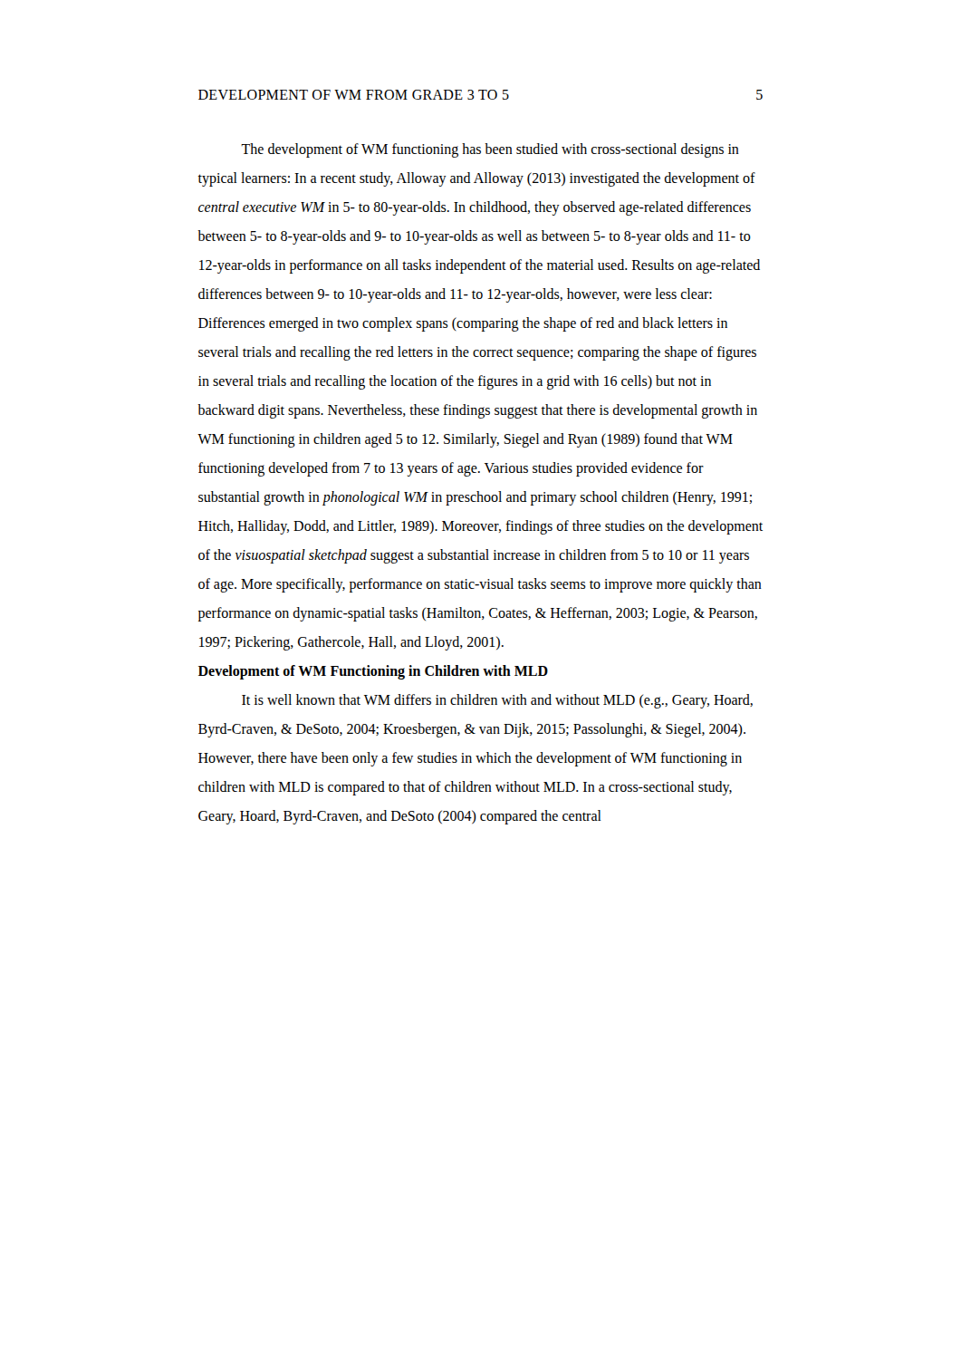Development of WM from Grade 3 to 5 5
The development of WM functioning has been studied with cross-sectional designs in typical learners: In a recent study, Alloway and Alloway (2013) investigated the development of central executive WM in 5- to 80-year-olds. In childhood, they observed age-related differences between 5- to 8-year-olds and 9- to 10-year-olds as well as between 5- to 8-year olds and 11- to 12-year-olds in performance on all tasks independent of the material used. Results on age-related differences between 9- to 10-year-olds and 11- to 12-year-olds, however, were less clear: Differences emerged in two complex spans (comparing the shape of red and black letters in several trials and recalling the red letters in the correct sequence; comparing the shape of figures in several trials and recalling the location of the figures in a grid with 16 cells) but not in backward digit spans. Nevertheless, these findings suggest that there is developmental growth in WM functioning in children aged 5 to 12. Similarly, Siegel and Ryan (1989) found that WM functioning developed from 7 to 13 years of age. Various studies provided evidence for substantial growth in phonological WM in preschool and primary school children (Henry, 1991; Hitch, Halliday, Dodd, and Littler, 1989). Moreover, findings of three studies on the development of the visuospatial sketchpad suggest a substantial increase in children from 5 to 10 or 11 years of age. More specifically, performance on static-visual tasks seems to improve more quickly than performance on dynamic-spatial tasks (Hamilton, Coates, & Heffernan, 2003; Logie, & Pearson, 1997; Pickering, Gathercole, Hall, and Lloyd, 2001).
Development of WM Functioning in Children with MLD
It is well known that WM differs in children with and without MLD (e.g., Geary, Hoard, Byrd-Craven, & DeSoto, 2004; Kroesbergen, & van Dijk, 2015; Passolunghi, & Siegel, 2004). However, there have been only a few studies in which the development of WM functioning in children with MLD is compared to that of children without MLD. In a cross-sectional study, Geary, Hoard, Byrd-Craven, and DeSoto (2004) compared the central